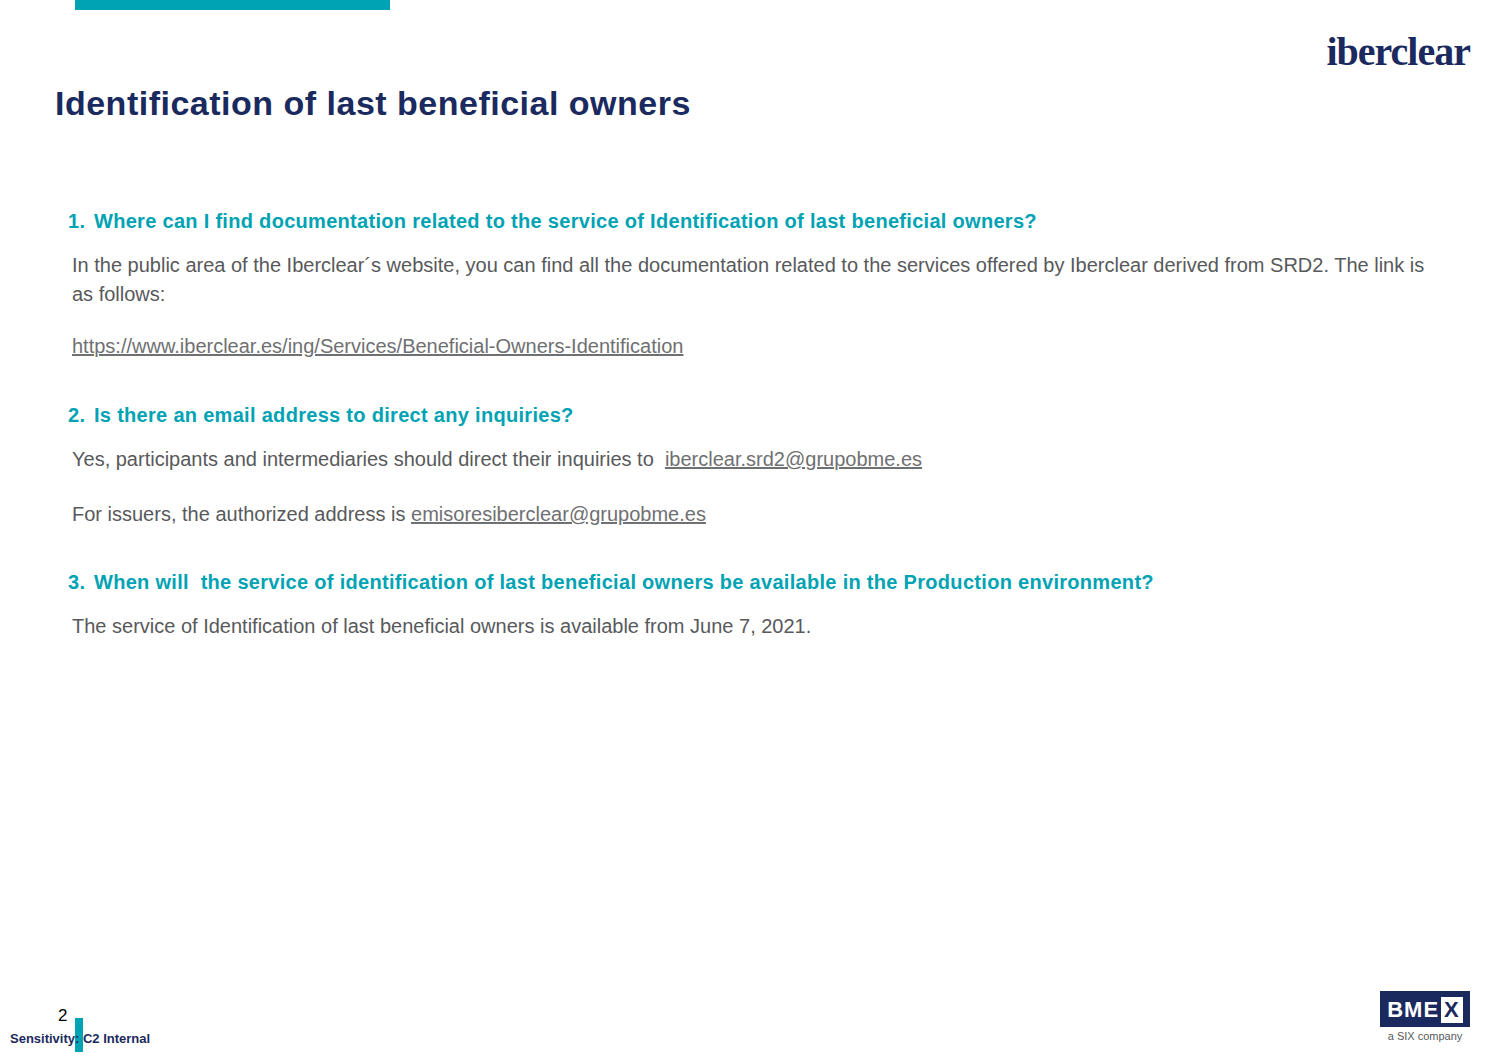iberclear
Identification of last beneficial owners
1. Where can I find documentation related to the service of Identification of last beneficial owners?
In the public area of the Iberclear´s website, you can find all the documentation related to the services offered by Iberclear derived from SRD2. The link is as follows:
https://www.iberclear.es/ing/Services/Beneficial-Owners-Identification
2. Is there an email address to direct any inquiries?
Yes, participants and intermediaries should direct their inquiries to iberclear.srd2@grupobme.es
For issuers, the authorized address is emisoresiberclear@grupobme.es
3. When will the service of identification of last beneficial owners be available in the Production environment?
The service of Identification of last beneficial owners is available from June 7, 2021.
2
Sensitivity: C2 Internal
BMEX
a SIX company